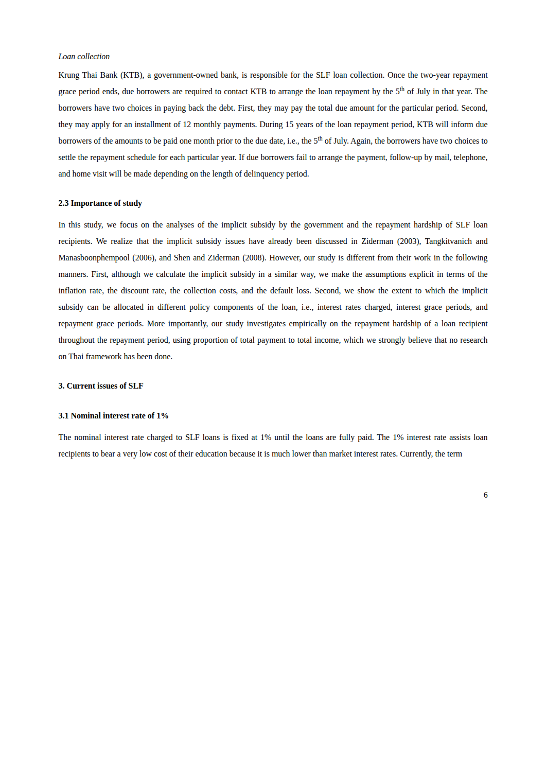Loan collection
Krung Thai Bank (KTB), a government-owned bank, is responsible for the SLF loan collection. Once the two-year repayment grace period ends, due borrowers are required to contact KTB to arrange the loan repayment by the 5th of July in that year. The borrowers have two choices in paying back the debt. First, they may pay the total due amount for the particular period. Second, they may apply for an installment of 12 monthly payments. During 15 years of the loan repayment period, KTB will inform due borrowers of the amounts to be paid one month prior to the due date, i.e., the 5th of July. Again, the borrowers have two choices to settle the repayment schedule for each particular year. If due borrowers fail to arrange the payment, follow-up by mail, telephone, and home visit will be made depending on the length of delinquency period.
2.3 Importance of study
In this study, we focus on the analyses of the implicit subsidy by the government and the repayment hardship of SLF loan recipients. We realize that the implicit subsidy issues have already been discussed in Ziderman (2003), Tangkitvanich and Manasboonphempool (2006), and Shen and Ziderman (2008). However, our study is different from their work in the following manners. First, although we calculate the implicit subsidy in a similar way, we make the assumptions explicit in terms of the inflation rate, the discount rate, the collection costs, and the default loss. Second, we show the extent to which the implicit subsidy can be allocated in different policy components of the loan, i.e., interest rates charged, interest grace periods, and repayment grace periods. More importantly, our study investigates empirically on the repayment hardship of a loan recipient throughout the repayment period, using proportion of total payment to total income, which we strongly believe that no research on Thai framework has been done.
3. Current issues of SLF
3.1 Nominal interest rate of 1%
The nominal interest rate charged to SLF loans is fixed at 1% until the loans are fully paid. The 1% interest rate assists loan recipients to bear a very low cost of their education because it is much lower than market interest rates. Currently, the term
6